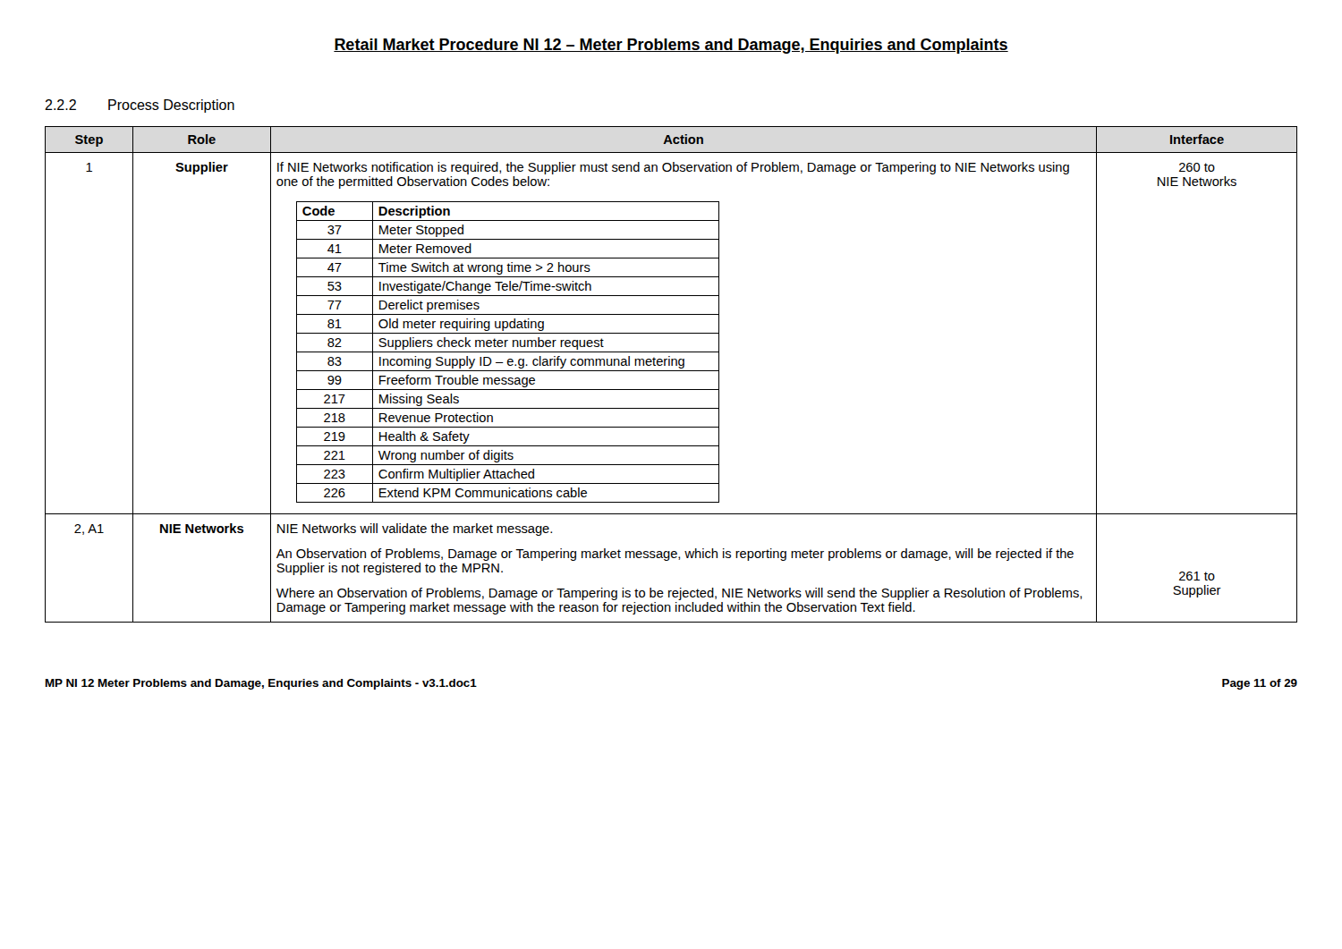Retail Market Procedure NI 12 – Meter Problems and Damage, Enquiries and Complaints
2.2.2 Process Description
| Step | Role | Action | Interface |
| --- | --- | --- | --- |
| 1 | Supplier | If NIE Networks notification is required, the Supplier must send an Observation of Problem, Damage or Tampering to NIE Networks using one of the permitted Observation Codes below: / Code / Description / / --- / --- / / 37 / Meter Stopped / / 41 / Meter Removed / / 47 / Time Switch at wrong time > 2 hours / / 53 / Investigate/Change Tele/Time-switch / / 77 / Derelict premises / / 81 / Old meter requiring updating / / 82 / Suppliers check meter number request / / 83 / Incoming Supply ID – e.g. clarify communal metering / / 99 / Freeform Trouble message / / 217 / Missing Seals / / 218 / Revenue Protection / / 219 / Health & Safety / / 221 / Wrong number of digits / / 223 / Confirm Multiplier Attached / / 226 / Extend KPM Communications cable / | 260 to NIE Networks |
| 2, A1 | NIE Networks | NIE Networks will validate the market message. An Observation of Problems, Damage or Tampering market message, which is reporting meter problems or damage, will be rejected if the Supplier is not registered to the MPRN. Where an Observation of Problems, Damage or Tampering is to be rejected, NIE Networks will send the Supplier a Resolution of Problems, Damage or Tampering market message with the reason for rejection included within the Observation Text field. | 261 to Supplier |
MP NI 12 Meter Problems and Damage, Enquries and Complaints - v3.1.doc1 Page 11 of 29